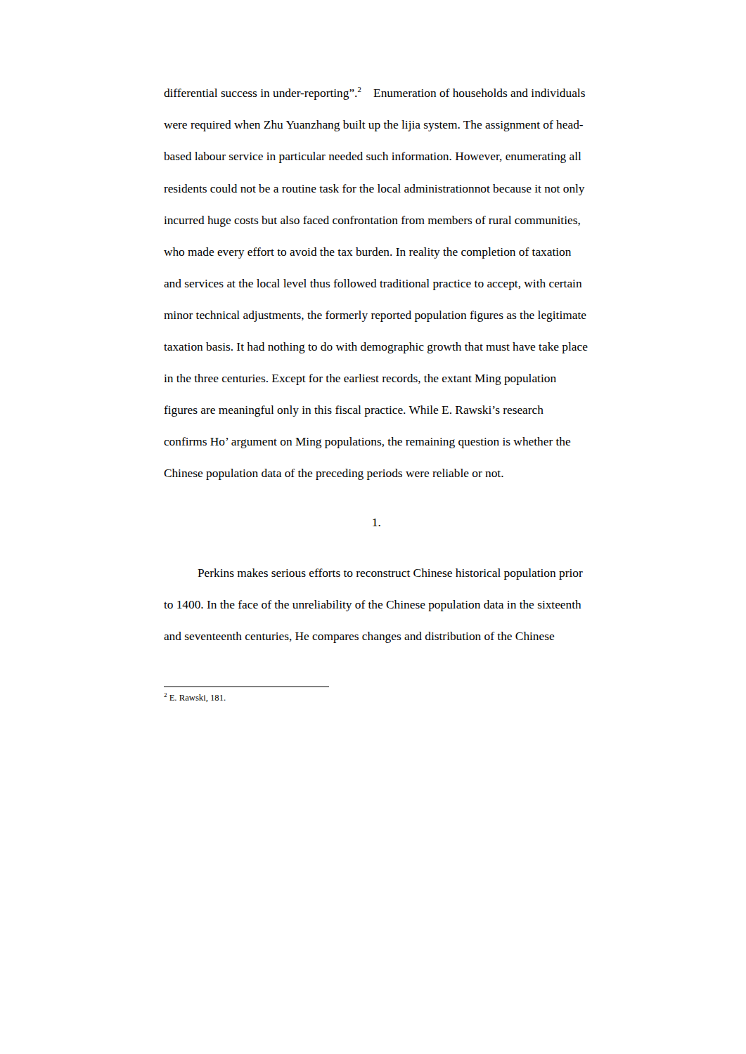differential success in under-reporting”.2 Enumeration of households and individuals were required when Zhu Yuanzhang built up the lijia system. The assignment of head-based labour service in particular needed such information. However, enumerating all residents could not be a routine task for the local administrationnot because it not only incurred huge costs but also faced confrontation from members of rural communities, who made every effort to avoid the tax burden. In reality the completion of taxation and services at the local level thus followed traditional practice to accept, with certain minor technical adjustments, the formerly reported population figures as the legitimate taxation basis. It had nothing to do with demographic growth that must have take place in the three centuries. Except for the earliest records, the extant Ming population figures are meaningful only in this fiscal practice. While E. Rawski’s research confirms Ho’ argument on Ming populations, the remaining question is whether the Chinese population data of the preceding periods were reliable or not.
1.
Perkins makes serious efforts to reconstruct Chinese historical population prior to 1400. In the face of the unreliability of the Chinese population data in the sixteenth and seventeenth centuries, He compares changes and distribution of the Chinese
2E. Rawski, 181.